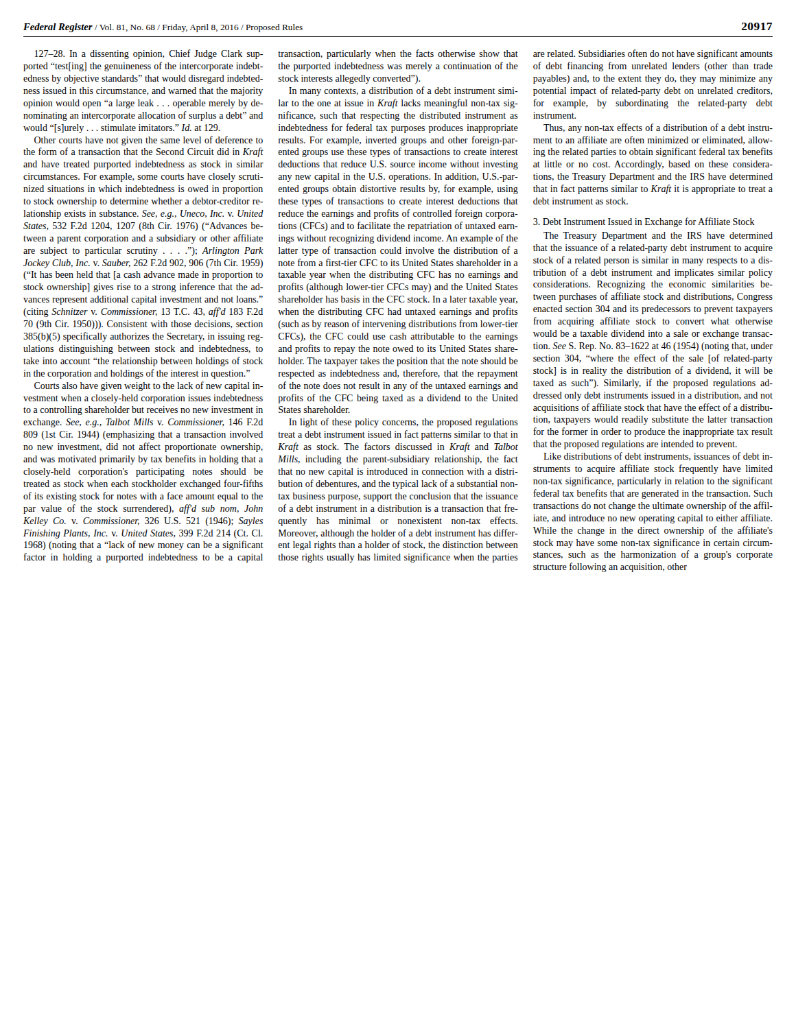Federal Register / Vol. 81, No. 68 / Friday, April 8, 2016 / Proposed Rules
20917
127–28. In a dissenting opinion, Chief Judge Clark supported “test[ing] the genuineness of the intercorporate indebtedness by objective standards” that would disregard indebtedness issued in this circumstance, and warned that the majority opinion would open “a large leak . . . operable merely by denominating an intercorporate allocation of surplus a debt” and would “[s]urely . . . stimulate imitators.” Id. at 129.
Other courts have not given the same level of deference to the form of a transaction that the Second Circuit did in Kraft and have treated purported indebtedness as stock in similar circumstances. For example, some courts have closely scrutinized situations in which indebtedness is owed in proportion to stock ownership to determine whether a debtor-creditor relationship exists in substance. See, e.g., Uneco, Inc. v. United States, 532 F.2d 1204, 1207 (8th Cir. 1976) (“Advances between a parent corporation and a subsidiary or other affiliate are subject to particular scrutiny . . . .”); Arlington Park Jockey Club, Inc. v. Sauber, 262 F.2d 902, 906 (7th Cir. 1959) (“It has been held that [a cash advance made in proportion to stock ownership] gives rise to a strong inference that the advances represent additional capital investment and not loans.” (citing Schnitzer v. Commissioner, 13 T.C. 43, aff'd 183 F.2d 70 (9th Cir. 1950))). Consistent with those decisions, section 385(b)(5) specifically authorizes the Secretary, in issuing regulations distinguishing between stock and indebtedness, to take into account “the relationship between holdings of stock in the corporation and holdings of the interest in question.”
Courts also have given weight to the lack of new capital investment when a closely-held corporation issues indebtedness to a controlling shareholder but receives no new investment in exchange. See, e.g., Talbot Mills v. Commissioner, 146 F.2d 809 (1st Cir. 1944) (emphasizing that a transaction involved no new investment, did not affect proportionate ownership, and was motivated primarily by tax benefits in holding that a closely-held corporation's participating notes should be treated as stock when each stockholder exchanged four-fifths of its existing stock for notes with a face amount equal to the par value of the stock surrendered), aff'd sub nom, John Kelley Co. v. Commissioner, 326 U.S. 521 (1946); Sayles Finishing Plants, Inc. v. United States, 399 F.2d 214 (Ct. Cl. 1968) (noting that a “lack of new money can be a significant factor in holding a purported indebtedness to be a capital transaction, particularly when the facts otherwise show that the purported indebtedness was merely a continuation of the stock interests allegedly converted”).
In many contexts, a distribution of a debt instrument similar to the one at issue in Kraft lacks meaningful non-tax significance, such that respecting the distributed instrument as indebtedness for federal tax purposes produces inappropriate results. For example, inverted groups and other foreign-parented groups use these types of transactions to create interest deductions that reduce U.S. source income without investing any new capital in the U.S. operations. In addition, U.S.-parented groups obtain distortive results by, for example, using these types of transactions to create interest deductions that reduce the earnings and profits of controlled foreign corporations (CFCs) and to facilitate the repatriation of untaxed earnings without recognizing dividend income. An example of the latter type of transaction could involve the distribution of a note from a first-tier CFC to its United States shareholder in a taxable year when the distributing CFC has no earnings and profits (although lower-tier CFCs may) and the United States shareholder has basis in the CFC stock. In a later taxable year, when the distributing CFC had untaxed earnings and profits (such as by reason of intervening distributions from lower-tier CFCs), the CFC could use cash attributable to the earnings and profits to repay the note owed to its United States shareholder. The taxpayer takes the position that the note should be respected as indebtedness and, therefore, that the repayment of the note does not result in any of the untaxed earnings and profits of the CFC being taxed as a dividend to the United States shareholder.
In light of these policy concerns, the proposed regulations treat a debt instrument issued in fact patterns similar to that in Kraft as stock. The factors discussed in Kraft and Talbot Mills, including the parent-subsidiary relationship, the fact that no new capital is introduced in connection with a distribution of debentures, and the typical lack of a substantial non-tax business purpose, support the conclusion that the issuance of a debt instrument in a distribution is a transaction that frequently has minimal or nonexistent non-tax effects. Moreover, although the holder of a debt instrument has different legal rights than a holder of stock, the distinction between those rights usually has limited significance when the parties are related. Subsidiaries often do not have significant amounts of debt financing from unrelated lenders (other than trade payables) and, to the extent they do, they may minimize any potential impact of related-party debt on unrelated creditors, for example, by subordinating the related-party debt instrument.
Thus, any non-tax effects of a distribution of a debt instrument to an affiliate are often minimized or eliminated, allowing the related parties to obtain significant federal tax benefits at little or no cost. Accordingly, based on these considerations, the Treasury Department and the IRS have determined that in fact patterns similar to Kraft it is appropriate to treat a debt instrument as stock.
3. Debt Instrument Issued in Exchange for Affiliate Stock
The Treasury Department and the IRS have determined that the issuance of a related-party debt instrument to acquire stock of a related person is similar in many respects to a distribution of a debt instrument and implicates similar policy considerations. Recognizing the economic similarities between purchases of affiliate stock and distributions, Congress enacted section 304 and its predecessors to prevent taxpayers from acquiring affiliate stock to convert what otherwise would be a taxable dividend into a sale or exchange transaction. See S. Rep. No. 83–1622 at 46 (1954) (noting that, under section 304, “where the effect of the sale [of related-party stock] is in reality the distribution of a dividend, it will be taxed as such”). Similarly, if the proposed regulations addressed only debt instruments issued in a distribution, and not acquisitions of affiliate stock that have the effect of a distribution, taxpayers would readily substitute the latter transaction for the former in order to produce the inappropriate tax result that the proposed regulations are intended to prevent.
Like distributions of debt instruments, issuances of debt instruments to acquire affiliate stock frequently have limited non-tax significance, particularly in relation to the significant federal tax benefits that are generated in the transaction. Such transactions do not change the ultimate ownership of the affiliate, and introduce no new operating capital to either affiliate. While the change in the direct ownership of the affiliate's stock may have some non-tax significance in certain circumstances, such as the harmonization of a group's corporate structure following an acquisition, other